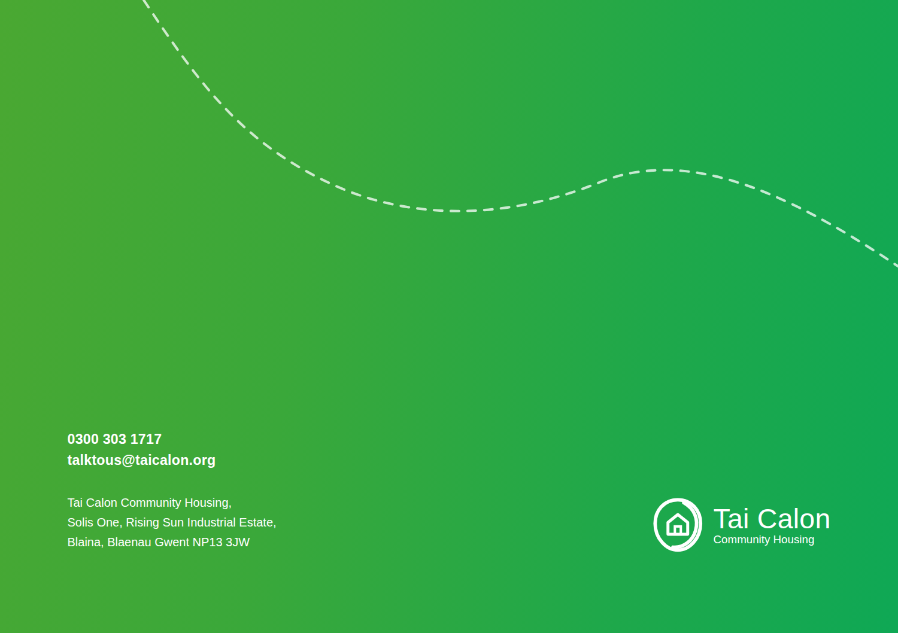0300 303 1717
talktous@taicalon.org
Tai Calon Community Housing,
Solis One, Rising Sun Industrial Estate,
Blaina, Blaenau Gwent NP13 3JW
Tai Calon Community Housing